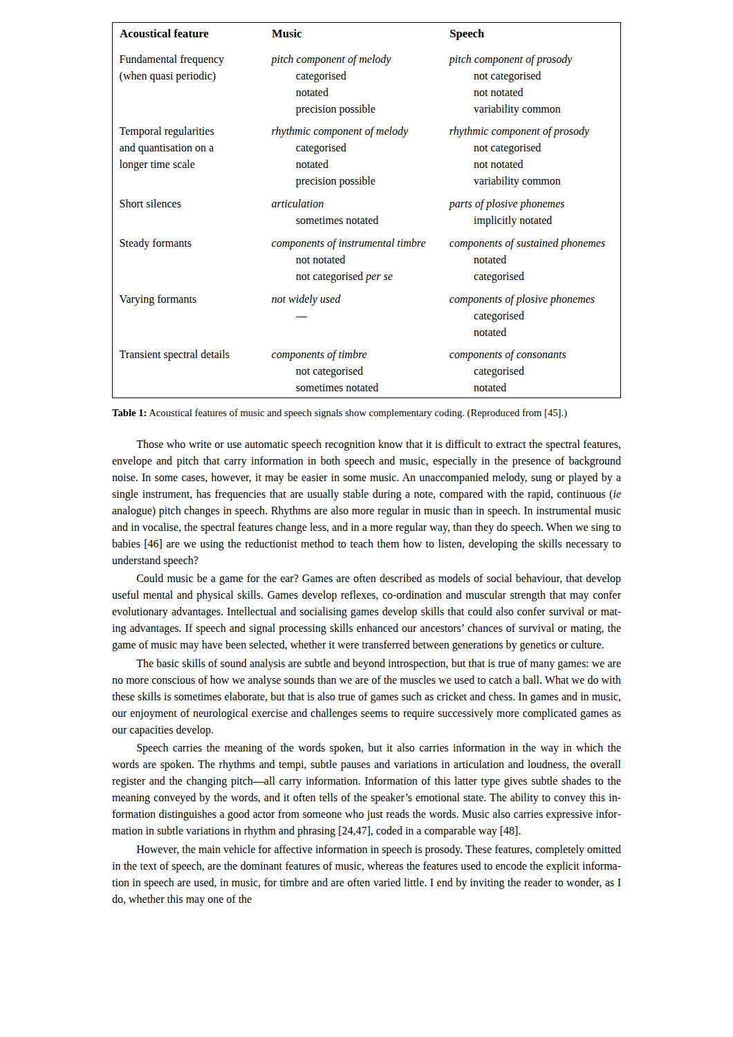| Acoustical feature | Music | Speech |
| --- | --- | --- |
| Fundamental frequency (when quasi periodic) | pitch component of melody categorised notated precision possible | pitch component of prosody not categorised not notated variability common |
| Temporal regularities and quantisation on a longer time scale | rhythmic component of melody categorised notated precision possible | rhythmic component of prosody not categorised not notated variability common |
| Short silences | articulation sometimes notated | parts of plosive phonemes implicitly notated |
| Steady formants | components of instrumental timbre not notated not categorised per se | components of sustained phonemes notated categorised |
| Varying formants | not widely used — | components of plosive phonemes categorised notated |
| Transient spectral details | components of timbre not categorised sometimes notated | components of consonants categorised notated |
Table 1: Acoustical features of music and speech signals show complementary coding. (Reproduced from [45].)
Those who write or use automatic speech recognition know that it is difficult to extract the spectral features, envelope and pitch that carry information in both speech and music, especially in the presence of background noise. In some cases, however, it may be easier in some music. An unaccompanied melody, sung or played by a single instrument, has frequencies that are usually stable during a note, compared with the rapid, continuous (ie analogue) pitch changes in speech. Rhythms are also more regular in music than in speech. In instrumental music and in vocalise, the spectral features change less, and in a more regular way, than they do speech. When we sing to babies [46] are we using the reductionist method to teach them how to listen, developing the skills necessary to understand speech?
Could music be a game for the ear? Games are often described as models of social behaviour, that develop useful mental and physical skills. Games develop reflexes, co-ordination and muscular strength that may confer evolutionary advantages. Intellectual and socialising games develop skills that could also confer survival or mating advantages. If speech and signal processing skills enhanced our ancestors’ chances of survival or mating, the game of music may have been selected, whether it were transferred between generations by genetics or culture.
The basic skills of sound analysis are subtle and beyond introspection, but that is true of many games: we are no more conscious of how we analyse sounds than we are of the muscles we used to catch a ball. What we do with these skills is sometimes elaborate, but that is also true of games such as cricket and chess. In games and in music, our enjoyment of neurological exercise and challenges seems to require successively more complicated games as our capacities develop.
Speech carries the meaning of the words spoken, but it also carries information in the way in which the words are spoken. The rhythms and tempi, subtle pauses and variations in articulation and loudness, the overall register and the changing pitch—all carry information. Information of this latter type gives subtle shades to the meaning conveyed by the words, and it often tells of the speaker’s emotional state. The ability to convey this information distinguishes a good actor from someone who just reads the words. Music also carries expressive information in subtle variations in rhythm and phrasing [24,47], coded in a comparable way [48].
However, the main vehicle for affective information in speech is prosody. These features, completely omitted in the text of speech, are the dominant features of music, whereas the features used to encode the explicit information in speech are used, in music, for timbre and are often varied little. I end by inviting the reader to wonder, as I do, whether this may one of the